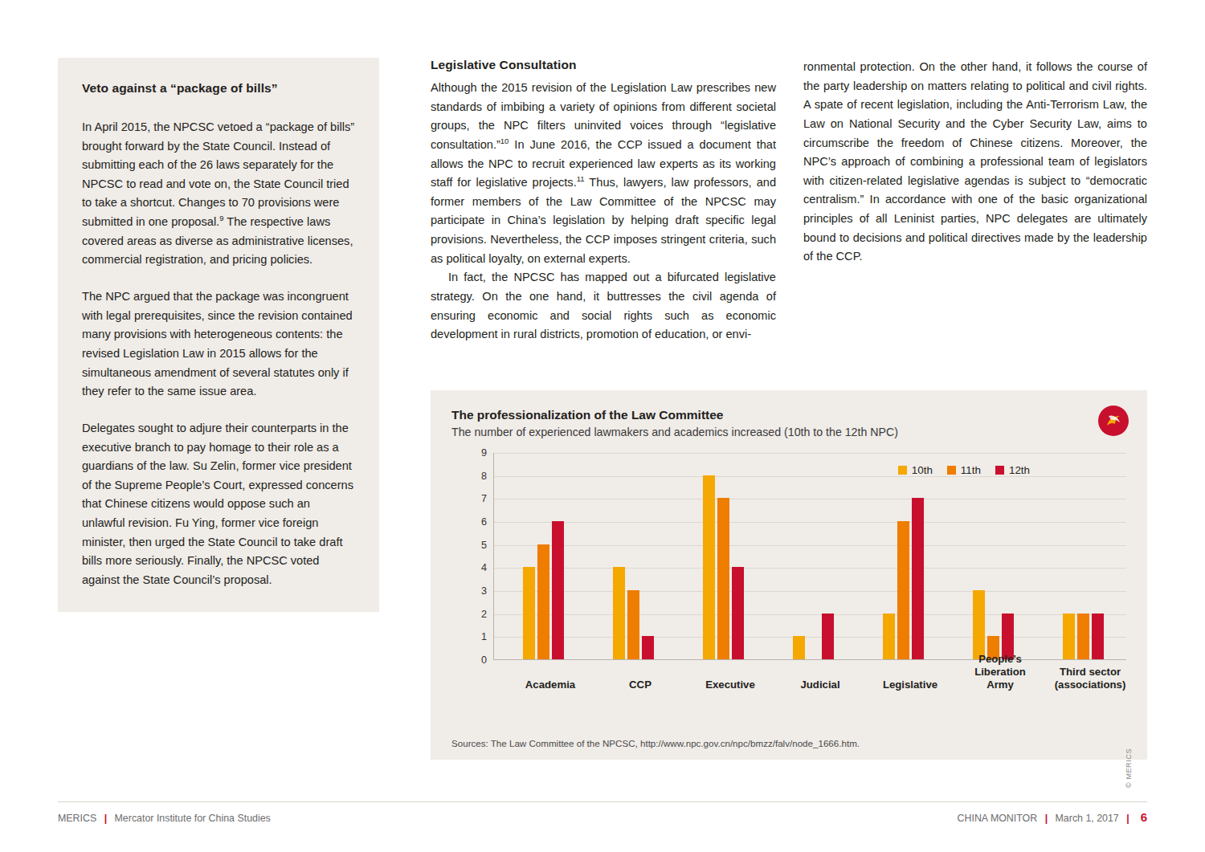Veto against a “package of bills”
In April 2015, the NPCSC vetoed a “package of bills” brought forward by the State Council. Instead of submitting each of the 26 laws separately for the NPCSC to read and vote on, the State Council tried to take a shortcut. Changes to 70 provisions were submitted in one proposal.9 The respective laws covered areas as diverse as administrative licenses, commercial registration, and pricing policies.
The NPC argued that the package was incongruent with legal prerequisites, since the revision contained many provisions with heterogeneous contents: the revised Legislation Law in 2015 allows for the simultaneous amendment of several statutes only if they refer to the same issue area.
Delegates sought to adjure their counterparts in the executive branch to pay homage to their role as a guardians of the law. Su Zelin, former vice president of the Supreme People’s Court, expressed concerns that Chinese citizens would oppose such an unlawful revision. Fu Ying, former vice foreign minister, then urged the State Council to take draft bills more seriously. Finally, the NPCSC voted against the State Council’s proposal.
Legislative Consultation
Although the 2015 revision of the Legislation Law prescribes new standards of imbibing a variety of opinions from different societal groups, the NPC filters uninvited voices through “legislative consultation.”10 In June 2016, the CCP issued a document that allows the NPC to recruit experienced law experts as its working staff for legislative projects.11 Thus, lawyers, law professors, and former members of the Law Committee of the NPCSC may participate in China’s legislation by helping draft specific legal provisions. Nevertheless, the CCP imposes stringent criteria, such as political loyalty, on external experts.
In fact, the NPCSC has mapped out a bifurcated legislative strategy. On the one hand, it buttresses the civil agenda of ensuring economic and social rights such as economic development in rural districts, promotion of education, or envi-
ronmental protection. On the other hand, it follows the course of the party leadership on matters relating to political and civil rights. A spate of recent legislation, including the Anti-Terrorism Law, the Law on National Security and the Cyber Security Law, aims to circumscribe the freedom of Chinese citizens. Moreover, the NPC’s approach of combining a professional team of legislators with citizen-related legislative agendas is subject to “democratic centralism.” In accordance with one of the basic organizational principles of all Leninist parties, NPC delegates are ultimately bound to decisions and political directives made by the leadership of the CCP.
The professionalization of the Law Committee
The number of experienced lawmakers and academics increased (10th to the 12th NPC)
9
8
7
6
5
4
3
2
1
0
10th 11th 12th
Academia
CCP
Executive
Judicial
Legislative
People’s
Liberation
Army
Third sector
(associations)
Sources: The Law Committee of the NPCSC, http://www.npc.gov.cn/npc/bmzz/falv/node_1666.htm.
© MERICS
MERICS | Mercator Institute for China Studies
CHINA MONITOR | March 1, 2017 |6